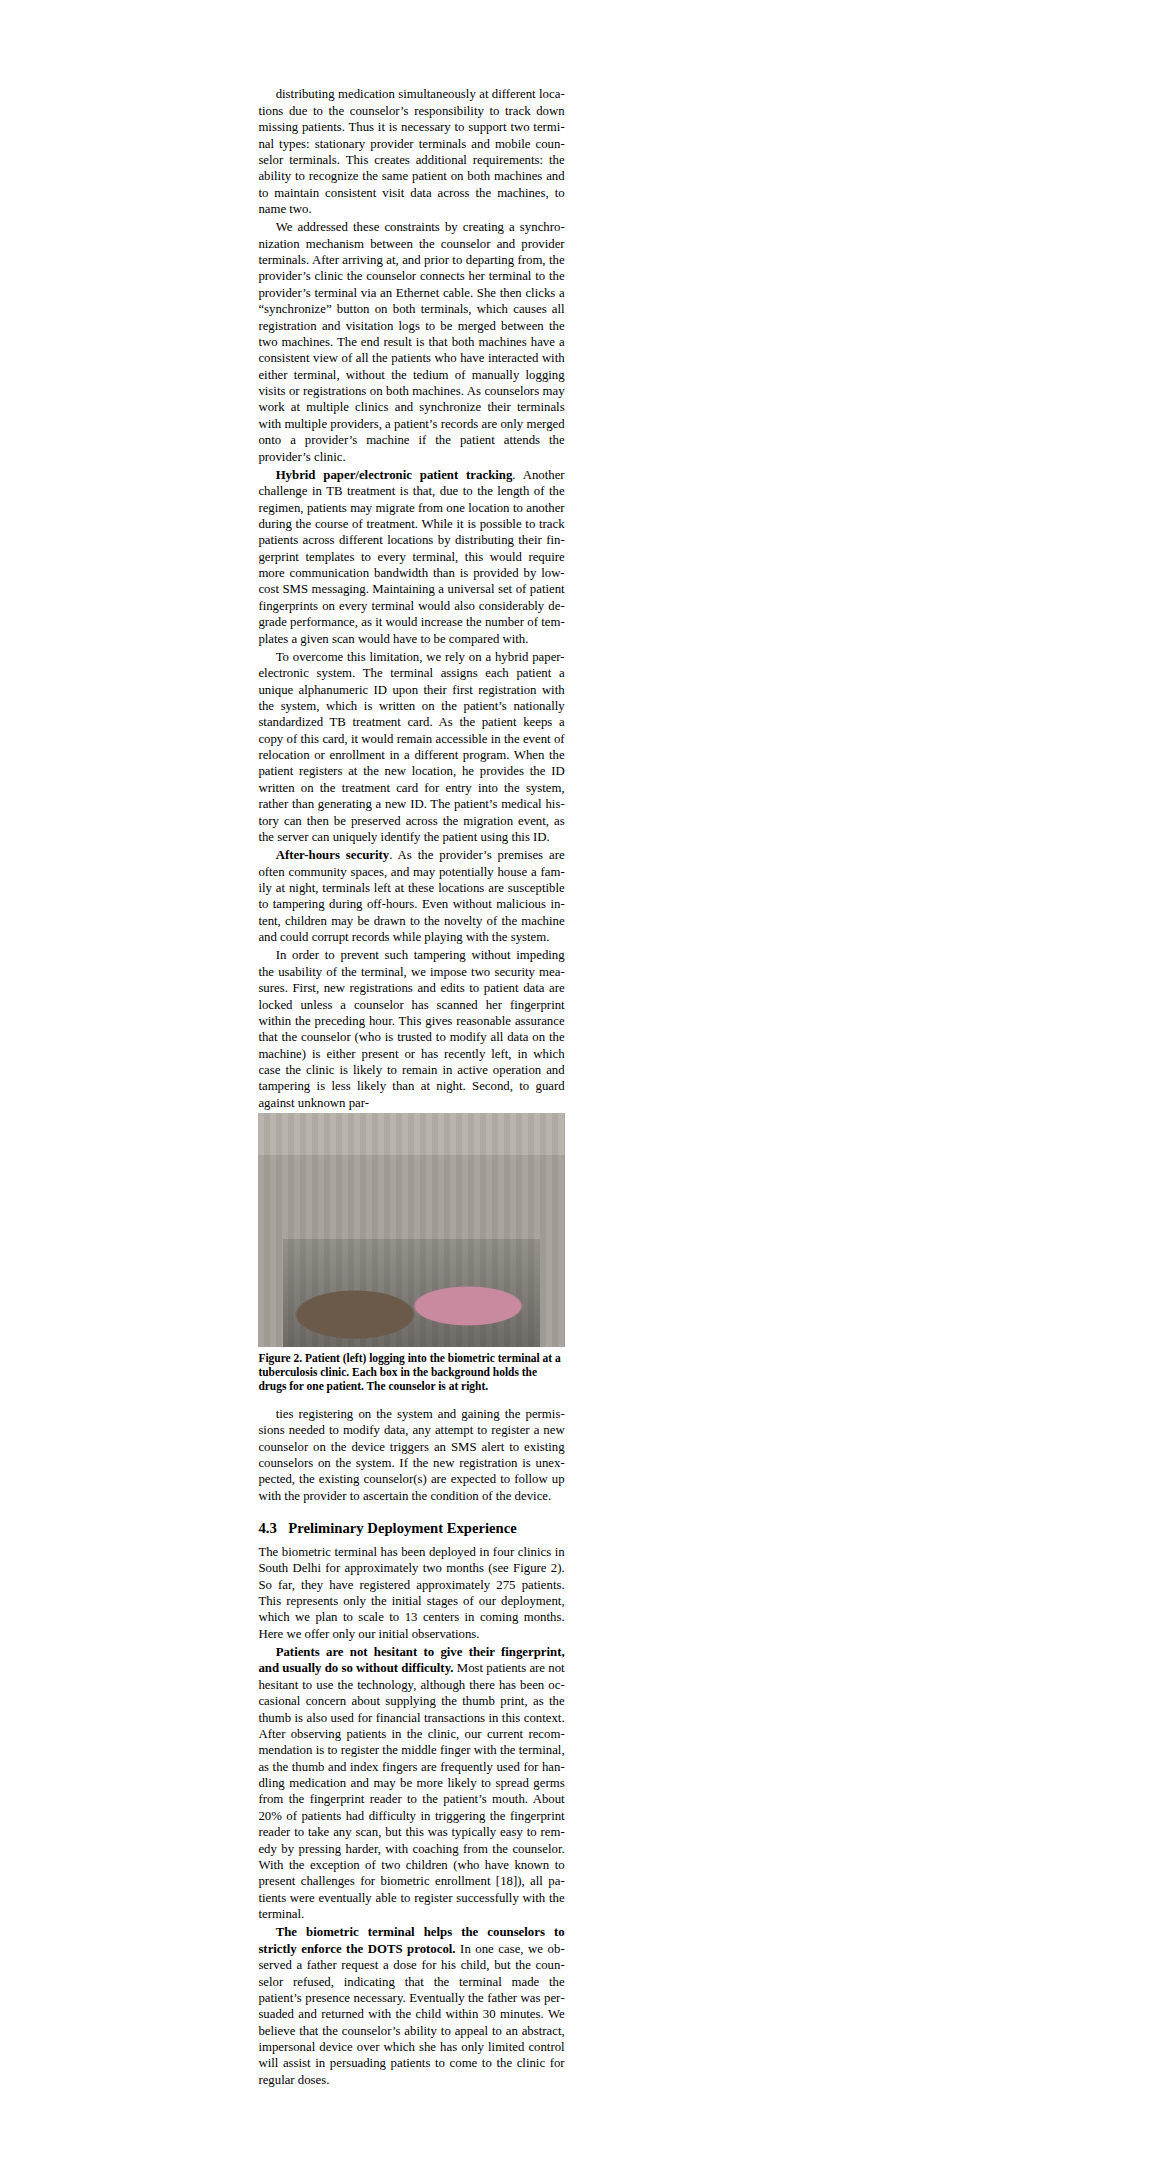distributing medication simultaneously at different locations due to the counselor’s responsibility to track down missing patients. Thus it is necessary to support two terminal types: stationary provider terminals and mobile counselor terminals. This creates additional requirements: the ability to recognize the same patient on both machines and to maintain consistent visit data across the machines, to name two.
We addressed these constraints by creating a synchronization mechanism between the counselor and provider terminals. After arriving at, and prior to departing from, the provider’s clinic the counselor connects her terminal to the provider’s terminal via an Ethernet cable. She then clicks a “synchronize” button on both terminals, which causes all registration and visitation logs to be merged between the two machines. The end result is that both machines have a consistent view of all the patients who have interacted with either terminal, without the tedium of manually logging visits or registrations on both machines. As counselors may work at multiple clinics and synchronize their terminals with multiple providers, a patient’s records are only merged onto a provider’s machine if the patient attends the provider’s clinic.
Hybrid paper/electronic patient tracking. Another challenge in TB treatment is that, due to the length of the regimen, patients may migrate from one location to another during the course of treatment. While it is possible to track patients across different locations by distributing their fingerprint templates to every terminal, this would require more communication bandwidth than is provided by low-cost SMS messaging. Maintaining a universal set of patient fingerprints on every terminal would also considerably degrade performance, as it would increase the number of templates a given scan would have to be compared with.
To overcome this limitation, we rely on a hybrid paper-electronic system. The terminal assigns each patient a unique alphanumeric ID upon their first registration with the system, which is written on the patient’s nationally standardized TB treatment card. As the patient keeps a copy of this card, it would remain accessible in the event of relocation or enrollment in a different program. When the patient registers at the new location, he provides the ID written on the treatment card for entry into the system, rather than generating a new ID. The patient’s medical history can then be preserved across the migration event, as the server can uniquely identify the patient using this ID.
After-hours security. As the provider’s premises are often community spaces, and may potentially house a family at night, terminals left at these locations are susceptible to tampering during off-hours. Even without malicious intent, children may be drawn to the novelty of the machine and could corrupt records while playing with the system.
In order to prevent such tampering without impeding the usability of the terminal, we impose two security measures. First, new registrations and edits to patient data are locked unless a counselor has scanned her fingerprint within the preceding hour. This gives reasonable assurance that the counselor (who is trusted to modify all data on the machine) is either present or has recently left, in which case the clinic is likely to remain in active operation and tampering is less likely than at night. Second, to guard against unknown par-
Figure 2. Patient (left) logging into the biometric terminal at a tuberculosis clinic. Each box in the background holds the drugs for one patient. The counselor is at right.
ties registering on the system and gaining the permissions needed to modify data, any attempt to register a new counselor on the device triggers an SMS alert to existing counselors on the system. If the new registration is unexpected, the existing counselor(s) are expected to follow up with the provider to ascertain the condition of the device.
4.3 Preliminary Deployment Experience
The biometric terminal has been deployed in four clinics in South Delhi for approximately two months (see Figure 2). So far, they have registered approximately 275 patients. This represents only the initial stages of our deployment, which we plan to scale to 13 centers in coming months. Here we offer only our initial observations.
Patients are not hesitant to give their fingerprint, and usually do so without difficulty. Most patients are not hesitant to use the technology, although there has been occasional concern about supplying the thumb print, as the thumb is also used for financial transactions in this context. After observing patients in the clinic, our current recommendation is to register the middle finger with the terminal, as the thumb and index fingers are frequently used for handling medication and may be more likely to spread germs from the fingerprint reader to the patient’s mouth. About 20% of patients had difficulty in triggering the fingerprint reader to take any scan, but this was typically easy to remedy by pressing harder, with coaching from the counselor. With the exception of two children (who have known to present challenges for biometric enrollment [18]), all patients were eventually able to register successfully with the terminal.
The biometric terminal helps the counselors to strictly enforce the DOTS protocol. In one case, we observed a father request a dose for his child, but the counselor refused, indicating that the terminal made the patient’s presence necessary. Eventually the father was persuaded and returned with the child within 30 minutes. We believe that the counselor’s ability to appeal to an abstract, impersonal device over which she has only limited control will assist in persuading patients to come to the clinic for regular doses.